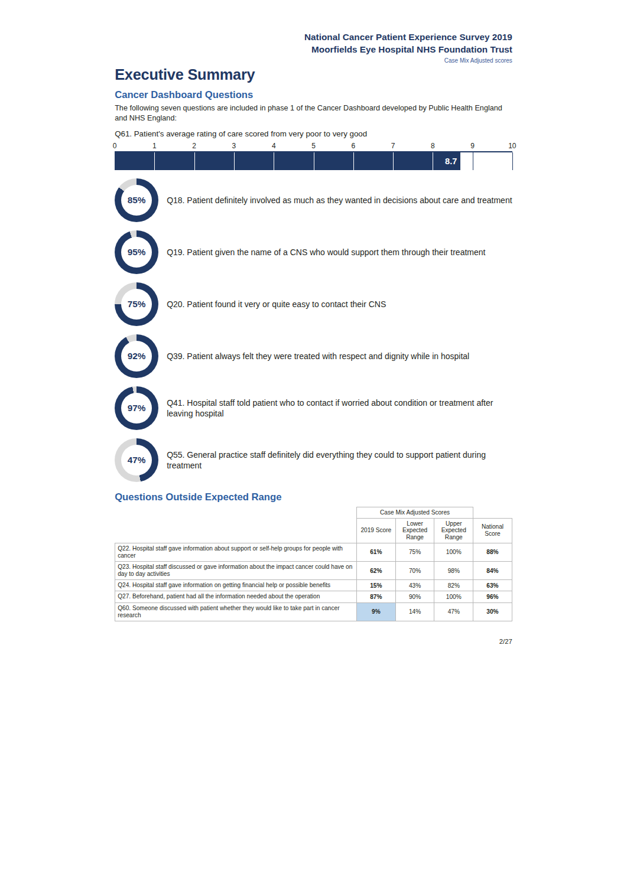National Cancer Patient Experience Survey 2019
Moorfields Eye Hospital NHS Foundation Trust
Case Mix Adjusted scores
Executive Summary
Cancer Dashboard Questions
The following seven questions are included in phase 1 of the Cancer Dashboard developed by Public Health England and NHS England:
Q61. Patient's average rating of care scored from very poor to very good
0 1 2 3 4 5 6 7 8 9 10
8.7
85%
Q18. Patient definitely involved as much as they wanted in decisions about care and treatment
95%
Q19. Patient given the name of a CNS who would support them through their treatment
75%
Q20. Patient found it very or quite easy to contact their CNS
92%
Q39. Patient always felt they were treated with respect and dignity while in hospital
97%
Q41. Hospital staff told patient who to contact if worried about condition or treatment after leaving hospital
47%
Q55. General practice staff definitely did everything they could to support patient during treatment
Questions Outside Expected Range
| | Case Mix Adjusted Scores | |
| --- | --- | --- |
| | 2019 Score | Lower Expected Range | Upper Expected Range | National Score |
| Q22. Hospital staff gave information about support or self-help groups for people with cancer | 61% | 75% | 100% | 88% |
| Q23. Hospital staff discussed or gave information about the impact cancer could have on day to day activities | 62% | 70% | 98% | 84% |
| Q24. Hospital staff gave information on getting financial help or possible benefits | 15% | 43% | 82% | 63% |
| Q27. Beforehand, patient had all the information needed about the operation | 87% | 90% | 100% | 96% |
| Q60. Someone discussed with patient whether they would like to take part in cancer research | 9% | 14% | 47% | 30% |
2/27